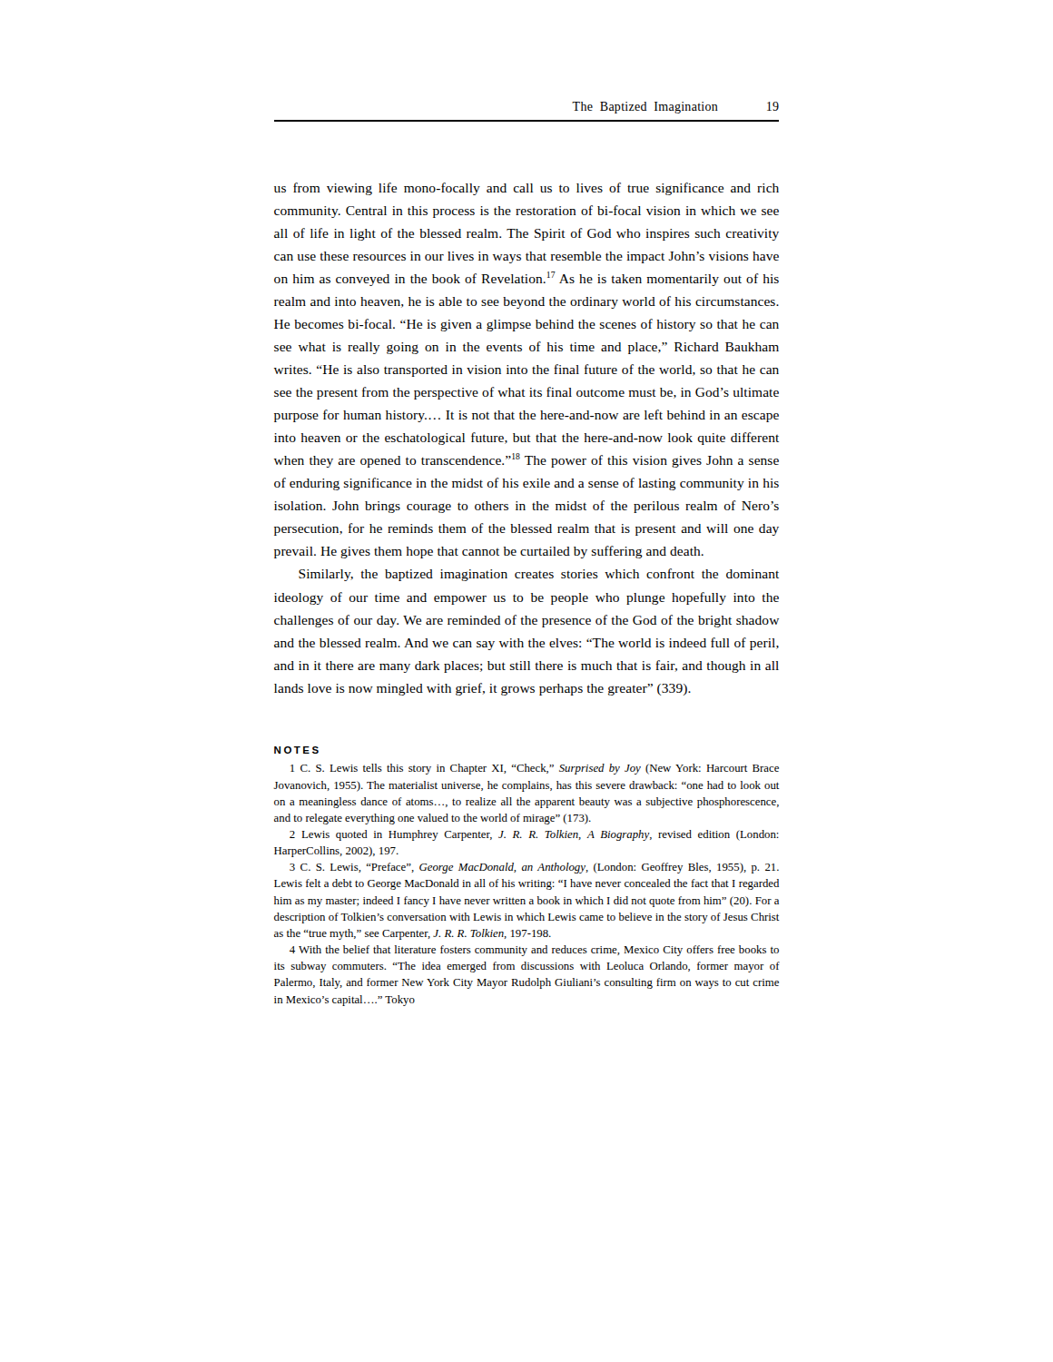The Baptized Imagination 19
us from viewing life mono-focally and call us to lives of true significance and rich community. Central in this process is the restoration of bi-focal vision in which we see all of life in light of the blessed realm. The Spirit of God who inspires such creativity can use these resources in our lives in ways that resemble the impact John’s visions have on him as conveyed in the book of Revelation.17 As he is taken momentarily out of his realm and into heaven, he is able to see beyond the ordinary world of his circumstances. He becomes bi-focal. “He is given a glimpse behind the scenes of history so that he can see what is really going on in the events of his time and place,” Richard Baukham writes. “He is also transported in vision into the final future of the world, so that he can see the present from the perspective of what its final outcome must be, in God’s ultimate purpose for human history.… It is not that the here-and-now are left behind in an escape into heaven or the eschatological future, but that the here-and-now look quite different when they are opened to transcendence.”18 The power of this vision gives John a sense of enduring significance in the midst of his exile and a sense of lasting community in his isolation. John brings courage to others in the midst of the perilous realm of Nero’s persecution, for he reminds them of the blessed realm that is present and will one day prevail. He gives them hope that cannot be curtailed by suffering and death.
Similarly, the baptized imagination creates stories which confront the dominant ideology of our time and empower us to be people who plunge hopefully into the challenges of our day. We are reminded of the presence of the God of the bright shadow and the blessed realm. And we can say with the elves: “The world is indeed full of peril, and in it there are many dark places; but still there is much that is fair, and though in all lands love is now mingled with grief, it grows perhaps the greater” (339).
NOTES
1 C. S. Lewis tells this story in Chapter XI, “Check,” Surprised by Joy (New York: Harcourt Brace Jovanovich, 1955). The materialist universe, he complains, has this severe drawback: “one had to look out on a meaningless dance of atoms…, to realize all the apparent beauty was a subjective phosphorescence, and to relegate everything one valued to the world of mirage” (173).
2 Lewis quoted in Humphrey Carpenter, J. R. R. Tolkien, A Biography, revised edition (London: HarperCollins, 2002), 197.
3 C. S. Lewis, “Preface”, George MacDonald, an Anthology, (London: Geoffrey Bles, 1955), p. 21. Lewis felt a debt to George MacDonald in all of his writing: “I have never concealed the fact that I regarded him as my master; indeed I fancy I have never written a book in which I did not quote from him” (20). For a description of Tolkien’s conversation with Lewis in which Lewis came to believe in the story of Jesus Christ as the “true myth,” see Carpenter, J. R. R. Tolkien, 197-198.
4 With the belief that literature fosters community and reduces crime, Mexico City offers free books to its subway commuters. “The idea emerged from discussions with Leoluca Orlando, former mayor of Palermo, Italy, and former New York City Mayor Rudolph Giuliani’s consulting firm on ways to cut crime in Mexico’s capital….” Tokyo